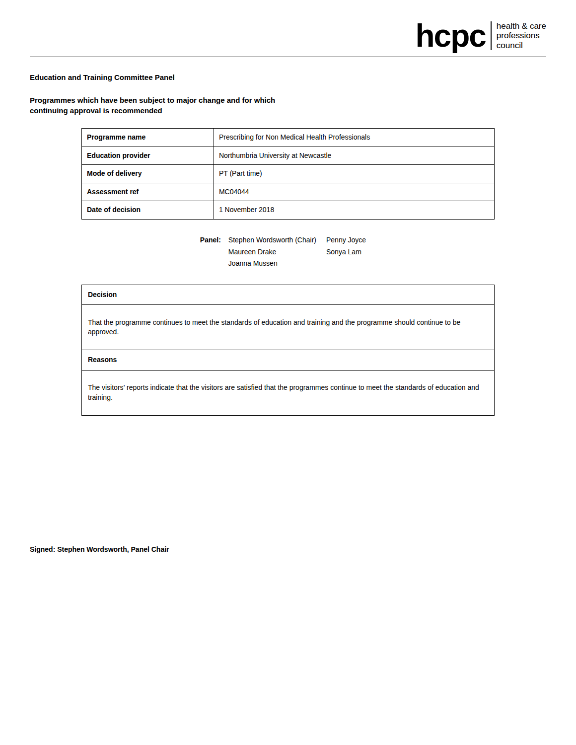hcpc
health & care
professions
council
Education and Training Committee Panel
Programmes which have been subject to major change and for which
continuing approval is recommended
| Programme name | Prescribing for Non Medical Health Professionals |
| Education provider | Northumbria University at Newcastle |
| Mode of delivery | PT (Part time) |
| Assessment ref | MC04044 |
| Date of decision | 1 November 2018 |
| Panel: | Stephen Wordsworth (Chair) | Penny Joyce |
| | Maureen Drake | Sonya Lam |
| | Joanna Mussen | |
| Decision |
| That the programme continues to meet the standards of education and training and the programme should continue to be approved. |
| Reasons |
| The visitors’ reports indicate that the visitors are satisfied that the programmes continue to meet the standards of education and training. |
Signed: Stephen Wordsworth, Panel Chair